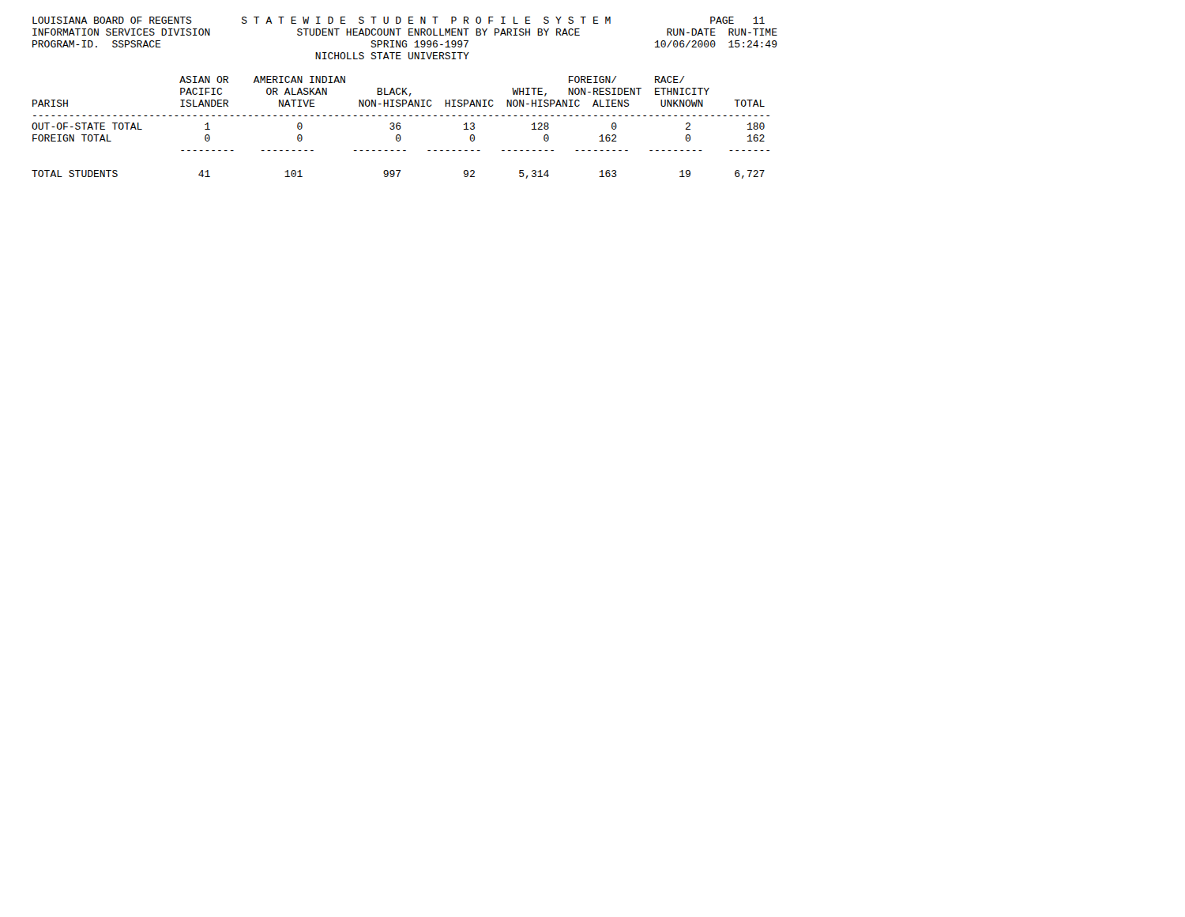LOUISIANA BOARD OF REGENTS        S T A T E W I D E  S T U D E N T  P R O F I L E  S Y S T E M                PAGE   11
INFORMATION SERVICES DIVISION              STUDENT HEADCOUNT ENROLLMENT BY PARISH BY RACE              RUN-DATE  RUN-TIME
PROGRAM-ID.  SSPSRACE                                  SPRING 1996-1997                              10/06/2000  15:24:49
                                              NICHOLLS STATE UNIVERSITY

                        ASIAN OR    AMERICAN INDIAN                                    FOREIGN/      RACE/
                        PACIFIC       OR ALASKAN        BLACK,                WHITE,   NON-RESIDENT  ETHNICITY
PARISH                  ISLANDER        NATIVE       NON-HISPANIC  HISPANIC  NON-HISPANIC  ALIENS     UNKNOWN     TOTAL
------------------------------------------------------------------------------------------------------------------------
OUT-OF-STATE TOTAL          1              0              36          13         128          0           2         180
FOREIGN TOTAL               0              0               0           0           0        162           0         162
                        ---------    ---------      ---------   ---------   ---------   ---------   ---------    -------

TOTAL STUDENTS             41            101             997          92       5,314        163          19       6,727